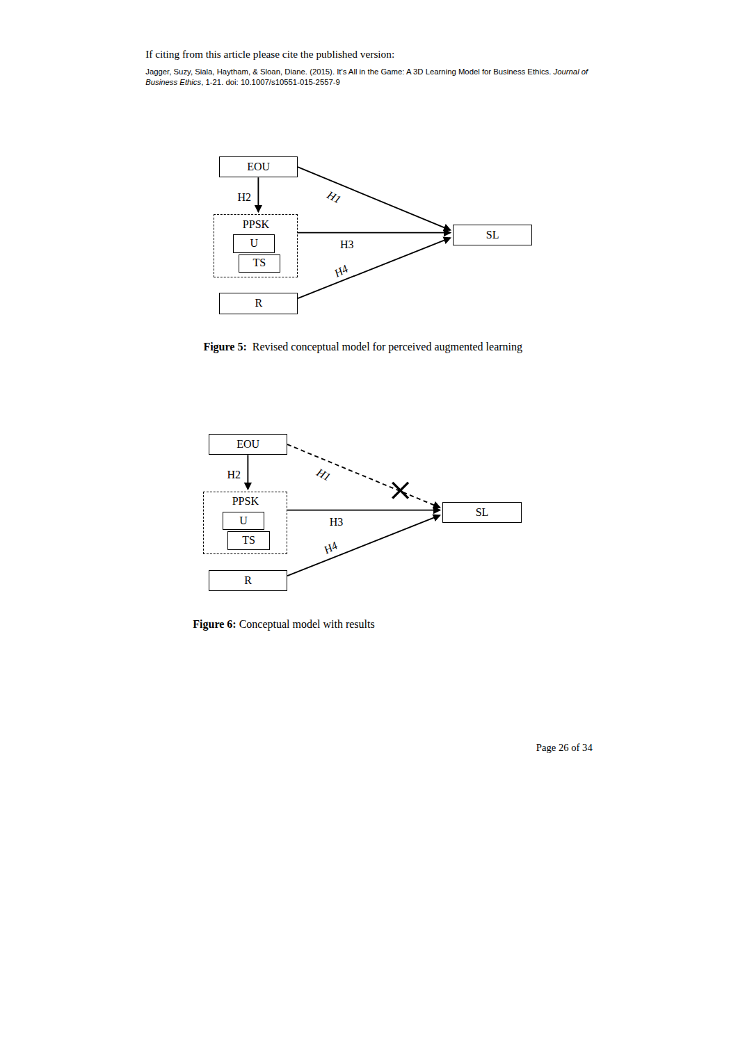If citing from this article please cite the published version:
Jagger, Suzy, Siala, Haytham, & Sloan, Diane. (2015). It's All in the Game: A 3D Learning Model for Business Ethics. Journal of Business Ethics, 1-21. doi: 10.1007/s10551-015-2557-9
EOU
SL
R
PPSK
U
TS
H2 H1 H3 H4
Figure 5: Revised conceptual model for perceived augmented learning
EOU
SL
R
PPSK
U
TS
H2 H1 H3 H4
Figure 6: Conceptual model with results
Page 26 of 34